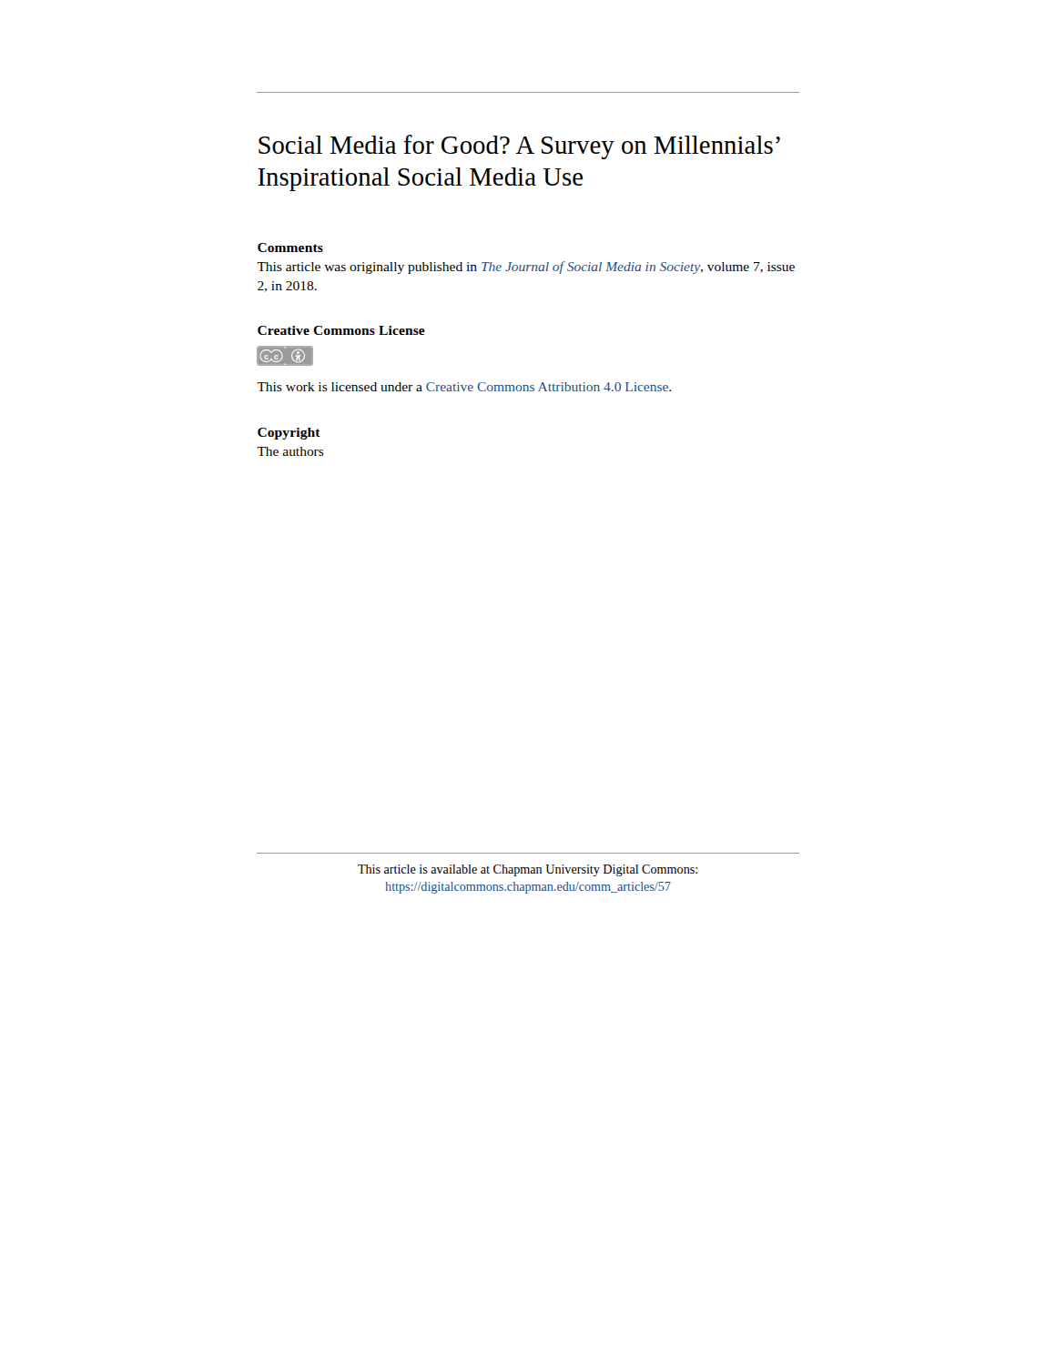Social Media for Good? A Survey on Millennials’ Inspirational Social Media Use
Comments
This article was originally published in The Journal of Social Media in Society, volume 7, issue 2, in 2018.
Creative Commons License
c c
This work is licensed under a Creative Commons Attribution 4.0 License.
Copyright
The authors
This article is available at Chapman University Digital Commons: https://digitalcommons.chapman.edu/comm_articles/57